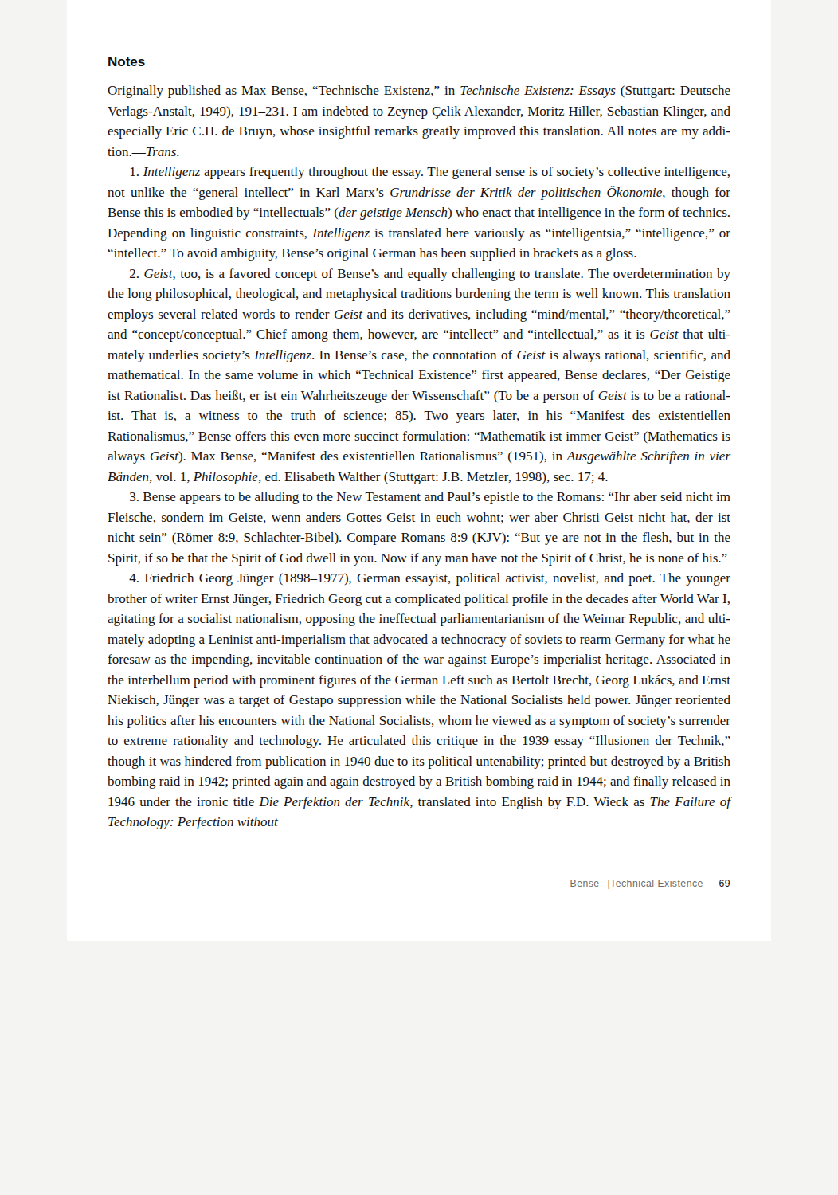Notes
Originally published as Max Bense, “Technische Existenz,” in Technische Existenz: Essays (Stuttgart: Deutsche Verlags-Anstalt, 1949), 191–231. I am indebted to Zeynep Çelik Alexander, Moritz Hiller, Sebastian Klinger, and especially Eric C.H. de Bruyn, whose insightful remarks greatly improved this translation. All notes are my addition.—Trans.
1. Intelligenz appears frequently throughout the essay. The general sense is of society’s collective intelligence, not unlike the “general intellect” in Karl Marx’s Grundrisse der Kritik der politischen Ökonomie, though for Bense this is embodied by “intellectuals” (der geistige Mensch) who enact that intelligence in the form of technics. Depending on linguistic constraints, Intelligenz is translated here variously as “intelligentsia,” “intelligence,” or “intellect.” To avoid ambiguity, Bense’s original German has been supplied in brackets as a gloss.
2. Geist, too, is a favored concept of Bense’s and equally challenging to translate. The overdetermination by the long philosophical, theological, and metaphysical traditions burdening the term is well known. This translation employs several related words to render Geist and its derivatives, including “mind/mental,” “theory/theoretical,” and “concept/conceptual.” Chief among them, however, are “intellect” and “intellectual,” as it is Geist that ultimately underlies society’s Intelligenz. In Bense’s case, the connotation of Geist is always rational, scientific, and mathematical. In the same volume in which “Technical Existence” first appeared, Bense declares, “Der Geistige ist Rationalist. Das heißt, er ist ein Wahrheitszeuge der Wissenschaft” (To be a person of Geist is to be a rationalist. That is, a witness to the truth of science; 85). Two years later, in his “Manifest des existentiellen Rationalismus,” Bense offers this even more succinct formulation: “Mathematik ist immer Geist” (Mathematics is always Geist). Max Bense, “Manifest des existentiellen Rationalismus” (1951), in Ausgewählte Schriften in vier Bänden, vol. 1, Philosophie, ed. Elisabeth Walther (Stuttgart: J.B. Metzler, 1998), sec. 17; 4.
3. Bense appears to be alluding to the New Testament and Paul’s epistle to the Romans: “Ihr aber seid nicht im Fleische, sondern im Geiste, wenn anders Gottes Geist in euch wohnt; wer aber Christi Geist nicht hat, der ist nicht sein” (Römer 8:9, Schlachter-Bibel). Compare Romans 8:9 (KJV): “But ye are not in the flesh, but in the Spirit, if so be that the Spirit of God dwell in you. Now if any man have not the Spirit of Christ, he is none of his.”
4. Friedrich Georg Jünger (1898–1977), German essayist, political activist, novelist, and poet. The younger brother of writer Ernst Jünger, Friedrich Georg cut a complicated political profile in the decades after World War I, agitating for a socialist nationalism, opposing the ineffectual parliamentarianism of the Weimar Republic, and ultimately adopting a Leninist anti-imperialism that advocated a technocracy of soviets to rearm Germany for what he foresaw as the impending, inevitable continuation of the war against Europe’s imperialist heritage. Associated in the interbellum period with prominent figures of the German Left such as Bertolt Brecht, Georg Lukács, and Ernst Niekisch, Jünger was a target of Gestapo suppression while the National Socialists held power. Jünger reoriented his politics after his encounters with the National Socialists, whom he viewed as a symptom of society’s surrender to extreme rationality and technology. He articulated this critique in the 1939 essay “Illusionen der Technik,” though it was hindered from publication in 1940 due to its political untenability; printed but destroyed by a British bombing raid in 1942; printed again and again destroyed by a British bombing raid in 1944; and finally released in 1946 under the ironic title Die Perfektion der Technik, translated into English by F.D. Wieck as The Failure of Technology: Perfection without
Bense|Technical Existence69